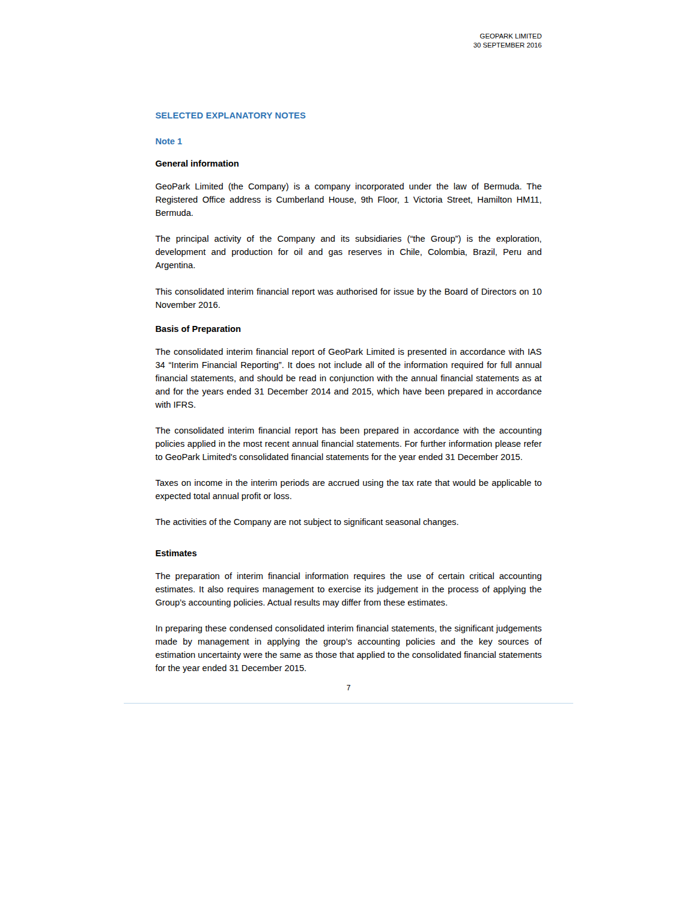GEOPARK LIMITED
30 SEPTEMBER 2016
SELECTED EXPLANATORY NOTES
Note 1
General information
GeoPark Limited (the Company) is a company incorporated under the law of Bermuda. The Registered Office address is Cumberland House, 9th Floor, 1 Victoria Street, Hamilton HM11, Bermuda.
The principal activity of the Company and its subsidiaries (“the Group”) is the exploration, development and production for oil and gas reserves in Chile, Colombia, Brazil, Peru and Argentina.
This consolidated interim financial report was authorised for issue by the Board of Directors on 10 November 2016.
Basis of Preparation
The consolidated interim financial report of GeoPark Limited is presented in accordance with IAS 34 “Interim Financial Reporting”. It does not include all of the information required for full annual financial statements, and should be read in conjunction with the annual financial statements as at and for the years ended 31 December 2014 and 2015, which have been prepared in accordance with IFRS.
The consolidated interim financial report has been prepared in accordance with the accounting policies applied in the most recent annual financial statements. For further information please refer to GeoPark Limited's consolidated financial statements for the year ended 31 December 2015.
Taxes on income in the interim periods are accrued using the tax rate that would be applicable to expected total annual profit or loss.
The activities of the Company are not subject to significant seasonal changes.
Estimates
The preparation of interim financial information requires the use of certain critical accounting estimates. It also requires management to exercise its judgement in the process of applying the Group’s accounting policies. Actual results may differ from these estimates.
In preparing these condensed consolidated interim financial statements, the significant judgements made by management in applying the group’s accounting policies and the key sources of estimation uncertainty were the same as those that applied to the consolidated financial statements for the year ended 31 December 2015.
7